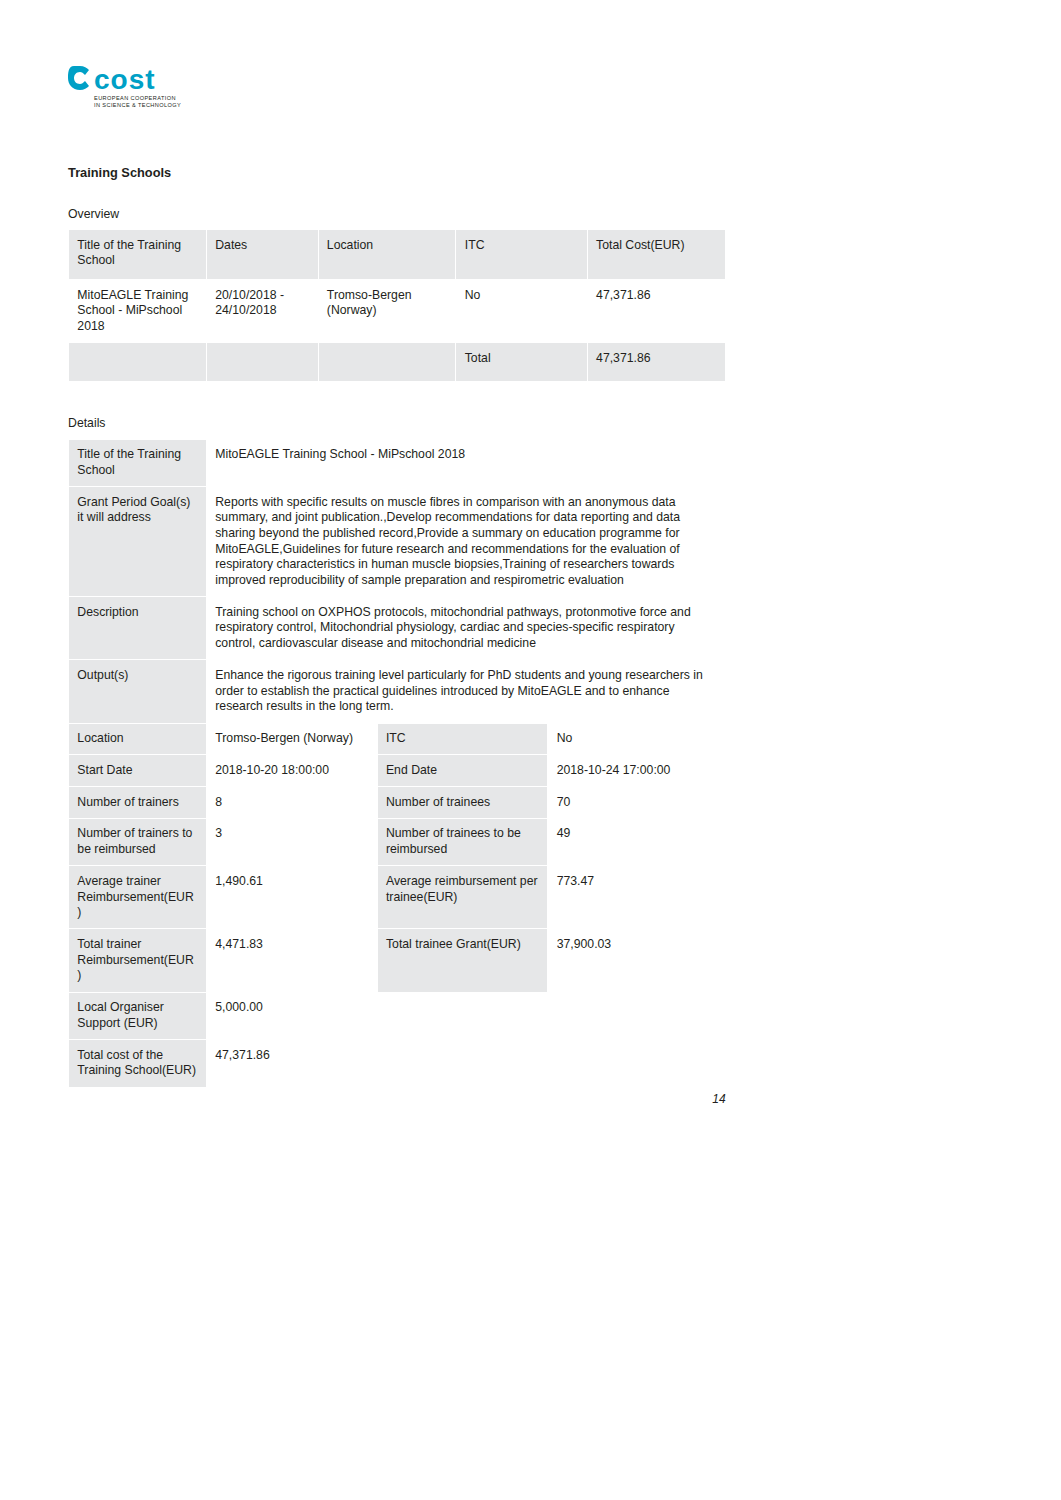cost EUROPEAN COOPERATION IN SCIENCE & TECHNOLOGY
Training Schools
Overview
| Title of the Training School | Dates | Location | ITC | Total Cost(EUR) |
| MitoEAGLE Training School - MiPschool 2018 | 20/10/2018 - 24/10/2018 | Tromso-Bergen (Norway) | No | 47,371.86 |
| | | | Total | 47,371.86 |
Details
| Title of the Training School | MitoEAGLE Training School - MiPschool 2018 |
| Grant Period Goal(s) it will address | Reports with specific results on muscle fibres in comparison with an anonymous data summary, and joint publication.,Develop recommendations for data reporting and data sharing beyond the published record,Provide a summary on education programme for MitoEAGLE,Guidelines for future research and recommendations for the evaluation of respiratory characteristics in human muscle biopsies,Training of researchers towards improved reproducibility of sample preparation and respirometric evaluation |
| Description | Training school on OXPHOS protocols, mitochondrial pathways, protonmotive force and respiratory control, Mitochondrial physiology, cardiac and species-specific respiratory control, cardiovascular disease and mitochondrial medicine |
| Output(s) | Enhance the rigorous training level particularly for PhD students and young researchers in order to establish the practical guidelines introduced by MitoEAGLE and to enhance research results in the long term. |
| Location | Tromso-Bergen (Norway) | ITC | No |
| Start Date | 2018-10-20 18:00:00 | End Date | 2018-10-24 17:00:00 |
| Number of trainers | 8 | Number of trainees | 70 |
| Number of trainers to be reimbursed | 3 | Number of trainees to be reimbursed | 49 |
| Average trainer Reimbursement(EUR) | 1,490.61 | Average reimbursement per trainee(EUR) | 773.47 |
| Total trainer Reimbursement(EUR) | 4,471.83 | Total trainee Grant(EUR) | 37,900.03 |
| Local Organiser Support (EUR) | 5,000.00 |
| Total cost of the Training School(EUR) | 47,371.86 |
14